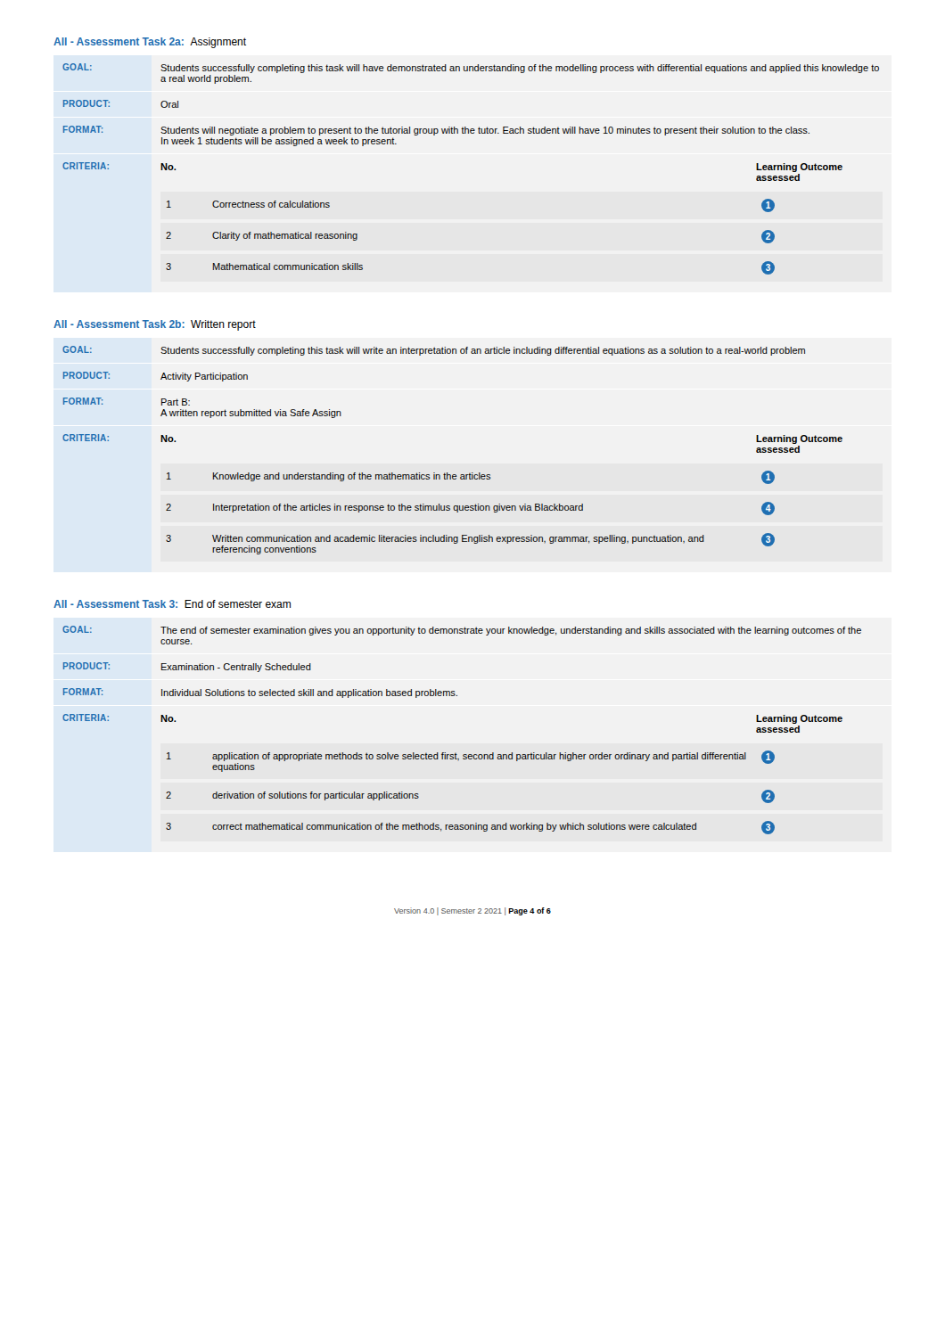All - Assessment Task 2a: Assignment
| GOAL: | Students successfully completing this task will have demonstrated an understanding of the modelling process with differential equations and applied this knowledge to a real world problem. |
| PRODUCT: | Oral |
| FORMAT: | Students will negotiate a problem to present to the tutorial group with the tutor. Each student will have 10 minutes to present their solution to the class. In week 1 students will be assigned a week to present. |
| CRITERIA: | / No. / / Learning Outcome assessed / / --- / --- / --- / / 1 / Correctness of calculations / 1 / / 2 / Clarity of mathematical reasoning / 2 / / 3 / Mathematical communication skills / 3 / |
All - Assessment Task 2b: Written report
| GOAL: | Students successfully completing this task will write an interpretation of an article including differential equations as a solution to a real-world problem |
| PRODUCT: | Activity Participation |
| FORMAT: | Part B: A written report submitted via Safe Assign |
| CRITERIA: | / No. / / Learning Outcome assessed / / --- / --- / --- / / 1 / Knowledge and understanding of the mathematics in the articles / 1 / / 2 / Interpretation of the articles in response to the stimulus question given via Blackboard / 4 / / 3 / Written communication and academic literacies including English expression, grammar, spelling, punctuation, and referencing conventions / 3 / |
All - Assessment Task 3: End of semester exam
| GOAL: | The end of semester examination gives you an opportunity to demonstrate your knowledge, understanding and skills associated with the learning outcomes of the course. |
| PRODUCT: | Examination - Centrally Scheduled |
| FORMAT: | Individual Solutions to selected skill and application based problems. |
| CRITERIA: | / No. / / Learning Outcome assessed / / --- / --- / --- / / 1 / application of appropriate methods to solve selected first, second and particular higher order ordinary and partial differential equations / 1 / / 2 / derivation of solutions for particular applications / 2 / / 3 / correct mathematical communication of the methods, reasoning and working by which solutions were calculated / 3 / |
Version 4.0 | Semester 2 2021 | Page 4 of 6